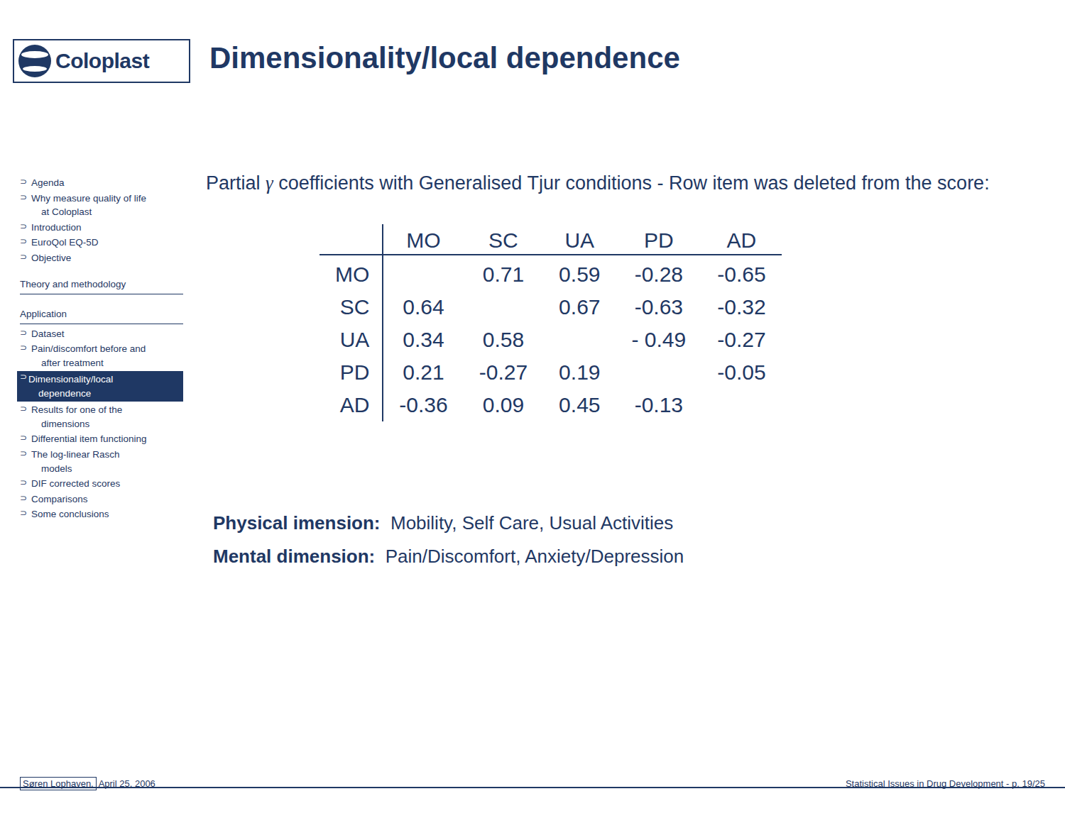Coloplast
Dimensionality/local dependence
Agenda
Why measure quality of lifeat Coloplast
Introduction
EuroQol EQ-5D
Objective
Theory and methodology
Application
Dataset
Pain/discomfort before andafter treatment
Dimensionality/localdependence
Results for one of thedimensions
Differential item functioning
The log-linear Raschmodels
DIF corrected scores
Comparisons
Some conclusions
Partial γ coefficients with Generalised Tjur conditions - Row item was deleted from the score:
| | MO | SC | UA | PD | AD |
| --- | --- | --- | --- | --- | --- |
| MO | | 0.71 | 0.59 | -0.28 | -0.65 |
| SC | 0.64 | | 0.67 | -0.63 | -0.32 |
| UA | 0.34 | 0.58 | | - 0.49 | -0.27 |
| PD | 0.21 | -0.27 | 0.19 | | -0.05 |
| AD | -0.36 | 0.09 | 0.45 | -0.13 | |
Physical imension: Mobility, Self Care, Usual Activities
Mental dimension: Pain/Discomfort, Anxiety/Depression
Søren Lophaven, April 25, 2006
Statistical Issues in Drug Development - p. 19/25